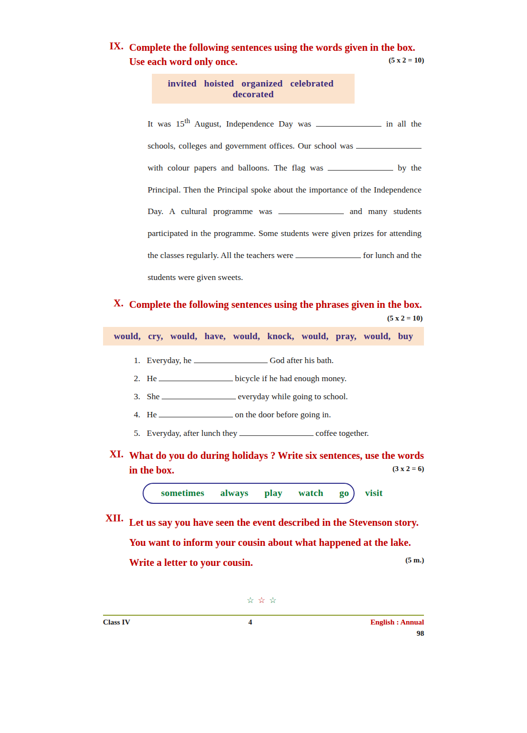IX.
Complete the following sentences using the words given in the box. Use each word only once. (5 x 2 = 10)
invited hoisted organized celebrated decorated
It was 15th August, Independence Day was in all the schools, colleges and government offices. Our school was with colour papers and balloons. The flag was by the Principal. Then the Principal spoke about the importance of the Independence Day. A cultural programme was and many students participated in the programme. Some students were given prizes for attending the classes regularly. All the teachers were for lunch and the students were given sweets.
X.
Complete the following sentences using the phrases given in the box.
(5 x 2 = 10)
would, cry, would, have, would, knock, would, pray, would, buy
Everyday, he God after his bath.
He bicycle if he had enough money.
She everyday while going to school.
He on the door before going in.
Everyday, after lunch they coffee together.
XI.
What do you do during holidays ? Write six sentences, use the words in the box. (3 x 2 = 6)
sometimes always play watch go visit
XII.
Let us say you have seen the event described in the Stevenson story. You want to inform your cousin about what happened at the lake. Write a letter to your cousin. (5 m.)
☆☆☆
Class IV 4 English : Annual
98